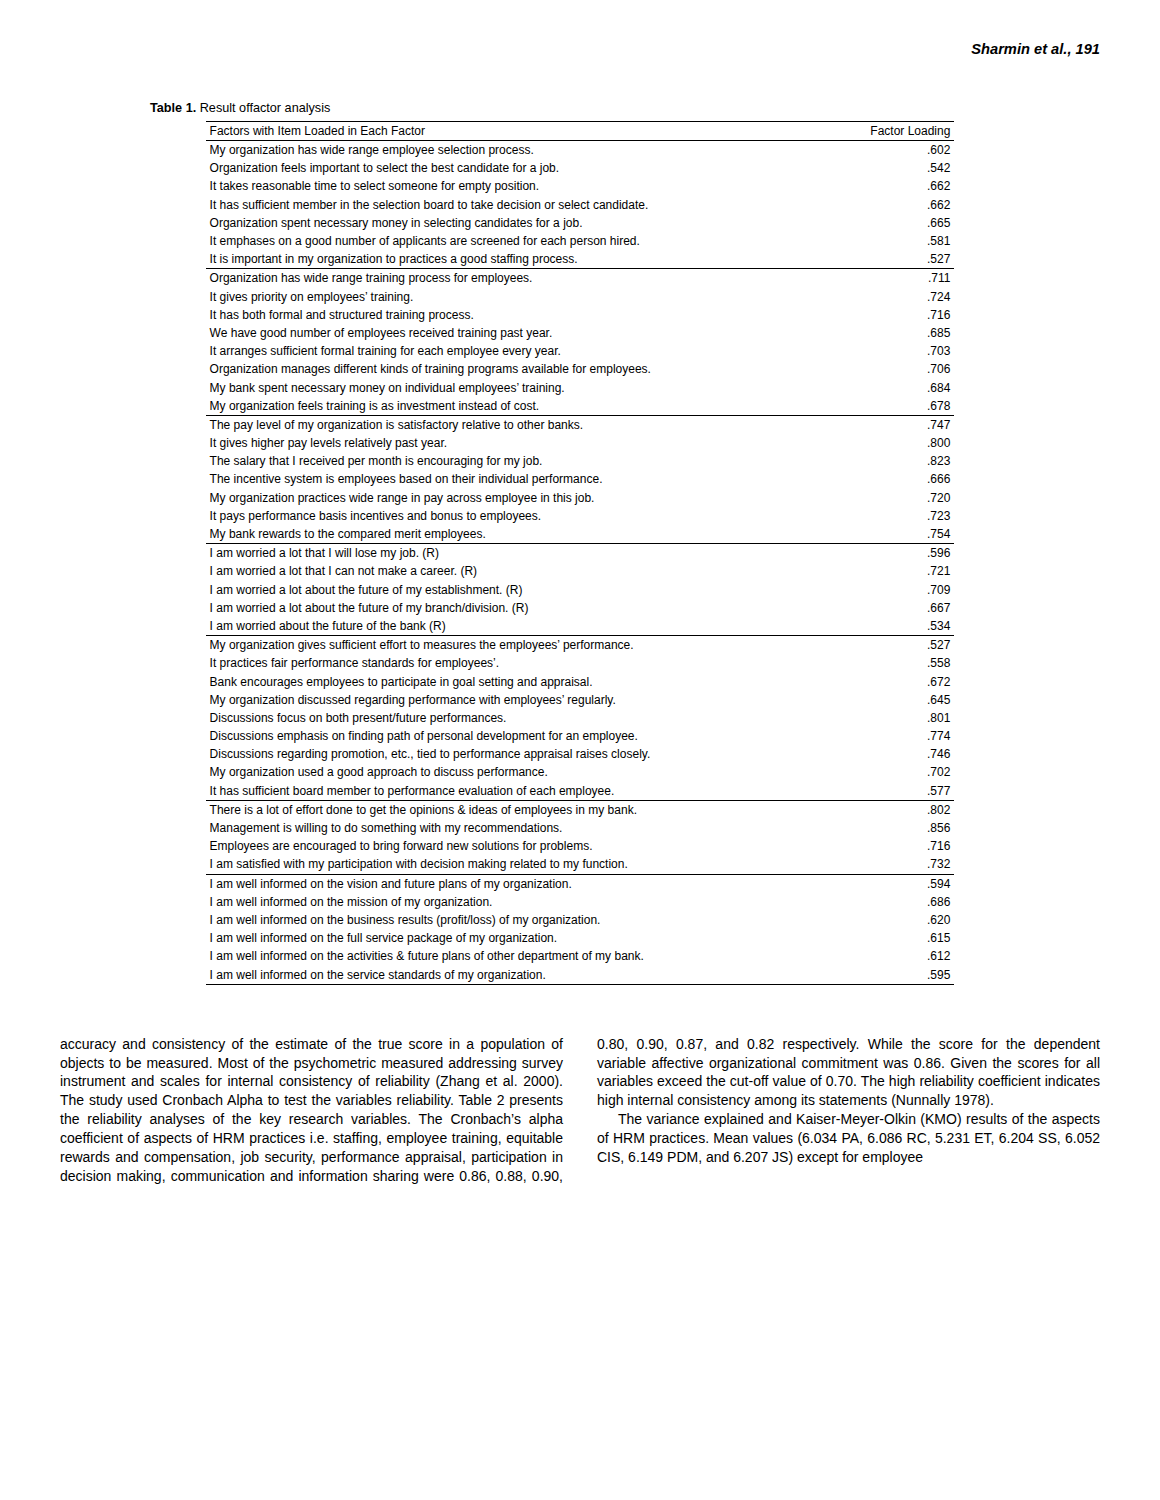Sharmin et al., 191
Table 1. Result offactor analysis
| Factors with Item Loaded in Each Factor | Factor Loading |
| --- | --- |
| My organization has wide range employee selection process. | .602 |
| Organization feels important to select the best candidate for a job. | .542 |
| It takes reasonable time to select someone for empty position. | .662 |
| It has sufficient member in the selection board to take decision or select candidate. | .662 |
| Organization spent necessary money in selecting candidates for a job. | .665 |
| It emphases on a good number of applicants are screened for each person hired. | .581 |
| It is important in my organization to practices a good staffing process. | .527 |
| Organization has wide range training process for employees. | .711 |
| It gives priority on employees’ training. | .724 |
| It has both formal and structured training process. | .716 |
| We have good number of employees received training past year. | .685 |
| It arranges sufficient formal training for each employee every year. | .703 |
| Organization manages different kinds of training programs available for employees. | .706 |
| My bank spent necessary money on individual employees’ training. | .684 |
| My organization feels training is as investment instead of cost. | .678 |
| The pay level of my organization is satisfactory relative to other banks. | .747 |
| It gives higher pay levels relatively past year. | .800 |
| The salary that I received per month is encouraging for my job. | .823 |
| The incentive system is employees based on their individual performance. | .666 |
| My organization practices wide range in pay across employee in this job. | .720 |
| It pays performance basis incentives and bonus to employees. | .723 |
| My bank rewards to the compared merit employees. | .754 |
| I am worried a lot that I will lose my job. (R) | .596 |
| I am worried a lot that I can not make a career. (R) | .721 |
| I am worried a lot about the future of my establishment. (R) | .709 |
| I am worried a lot about the future of my branch/division. (R) | .667 |
| I am worried about the future of the bank (R) | .534 |
| My organization gives sufficient effort to measures the employees’ performance. | .527 |
| It practices fair performance standards for employees’. | .558 |
| Bank encourages employees to participate in goal setting and appraisal. | .672 |
| My organization discussed regarding performance with employees’ regularly. | .645 |
| Discussions focus on both present/future performances. | .801 |
| Discussions emphasis on finding path of personal development for an employee. | .774 |
| Discussions regarding promotion, etc., tied to performance appraisal raises closely. | .746 |
| My organization used a good approach to discuss performance. | .702 |
| It has sufficient board member to performance evaluation of each employee. | .577 |
| There is a lot of effort done to get the opinions & ideas of employees in my bank. | .802 |
| Management is willing to do something with my recommendations. | .856 |
| Employees are encouraged to bring forward new solutions for problems. | .716 |
| I am satisfied with my participation with decision making related to my function. | .732 |
| I am well informed on the vision and future plans of my organization. | .594 |
| I am well informed on the mission of my organization. | .686 |
| I am well informed on the business results (profit/loss) of my organization. | .620 |
| I am well informed on the full service package of my organization. | .615 |
| I am well informed on the activities & future plans of other department of my bank. | .612 |
| I am well informed on the service standards of my organization. | .595 |
accuracy and consistency of the estimate of the true score in a population of objects to be measured. Most of the psychometric measured addressing survey instrument and scales for internal consistency of reliability (Zhang et al. 2000). The study used Cronbach Alpha to test the variables reliability. Table 2 presents the reliability analyses of the key research variables. The Cronbach’s alpha coefficient of aspects of HRM practices i.e. staffing, employee training, equitable rewards and compensation, job security, performance appraisal, participation in decision making, communication and information sharing were 0.86, 0.88, 0.90, 0.80, 0.90, 0.87, and 0.82 respectively. While the score for the dependent variable affective organizational commitment was 0.86. Given the scores for all variables exceed the cut-off value of 0.70. The high reliability coefficient indicates high internal consistency among its statements (Nunnally 1978).
The variance explained and Kaiser-Meyer-Olkin (KMO) results of the aspects of HRM practices. Mean values (6.034 PA, 6.086 RC, 5.231 ET, 6.204 SS, 6.052 CIS, 6.149 PDM, and 6.207 JS) except for employee